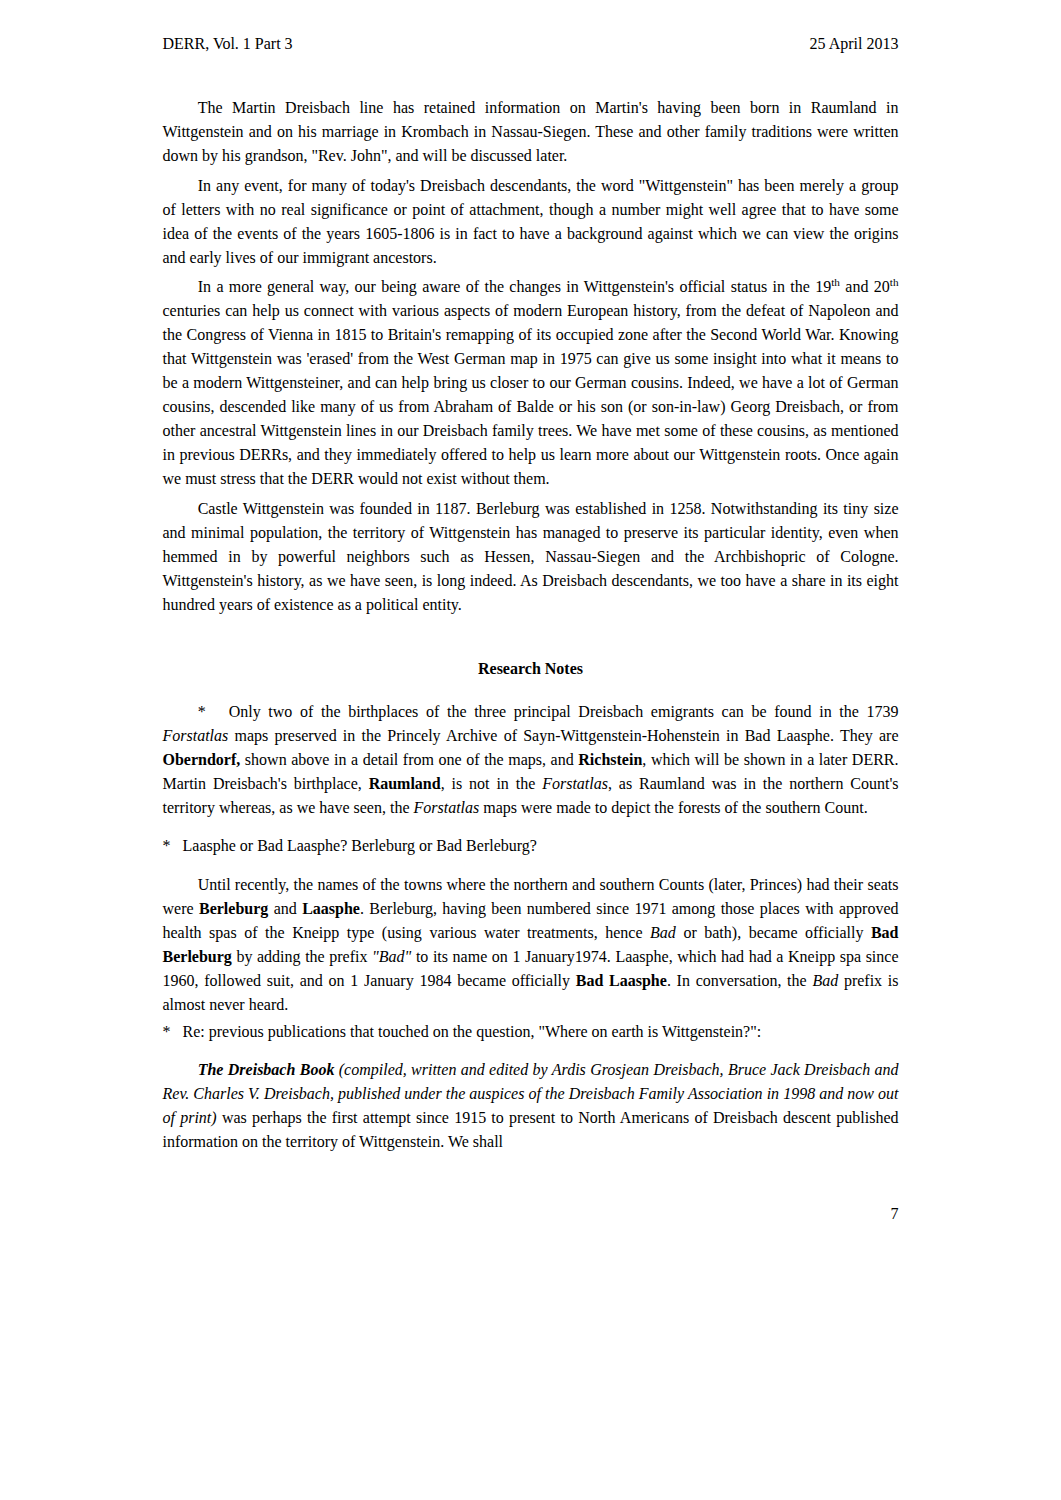DERR, Vol. 1 Part 3 25 April 2013
The Martin Dreisbach line has retained information on Martin's having been born in Raumland in Wittgenstein and on his marriage in Krombach in Nassau-Siegen. These and other family traditions were written down by his grandson, "Rev. John", and will be discussed later.
In any event, for many of today's Dreisbach descendants, the word "Wittgenstein" has been merely a group of letters with no real significance or point of attachment, though a number might well agree that to have some idea of the events of the years 1605-1806 is in fact to have a background against which we can view the origins and early lives of our immigrant ancestors.
In a more general way, our being aware of the changes in Wittgenstein's official status in the 19th and 20th centuries can help us connect with various aspects of modern European history, from the defeat of Napoleon and the Congress of Vienna in 1815 to Britain's remapping of its occupied zone after the Second World War. Knowing that Wittgenstein was 'erased' from the West German map in 1975 can give us some insight into what it means to be a modern Wittgensteiner, and can help bring us closer to our German cousins. Indeed, we have a lot of German cousins, descended like many of us from Abraham of Balde or his son (or son-in-law) Georg Dreisbach, or from other ancestral Wittgenstein lines in our Dreisbach family trees. We have met some of these cousins, as mentioned in previous DERRs, and they immediately offered to help us learn more about our Wittgenstein roots. Once again we must stress that the DERR would not exist without them.
Castle Wittgenstein was founded in 1187. Berleburg was established in 1258. Notwithstanding its tiny size and minimal population, the territory of Wittgenstein has managed to preserve its particular identity, even when hemmed in by powerful neighbors such as Hessen, Nassau-Siegen and the Archbishopric of Cologne. Wittgenstein's history, as we have seen, is long indeed. As Dreisbach descendants, we too have a share in its eight hundred years of existence as a political entity.
Research Notes
* Only two of the birthplaces of the three principal Dreisbach emigrants can be found in the 1739 Forstatlas maps preserved in the Princely Archive of Sayn-Wittgenstein-Hohenstein in Bad Laasphe. They are Oberndorf, shown above in a detail from one of the maps, and Richstein, which will be shown in a later DERR. Martin Dreisbach's birthplace, Raumland, is not in the Forstatlas, as Raumland was in the northern Count's territory whereas, as we have seen, the Forstatlas maps were made to depict the forests of the southern Count.
* Laasphe or Bad Laasphe? Berleburg or Bad Berleburg?
Until recently, the names of the towns where the northern and southern Counts (later, Princes) had their seats were Berleburg and Laasphe. Berleburg, having been numbered since 1971 among those places with approved health spas of the Kneipp type (using various water treatments, hence Bad or bath), became officially Bad Berleburg by adding the prefix "Bad" to its name on 1 January1974. Laasphe, which had had a Kneipp spa since 1960, followed suit, and on 1 January 1984 became officially Bad Laasphe. In conversation, the Bad prefix is almost never heard.
* Re: previous publications that touched on the question, "Where on earth is Wittgenstein?":
The Dreisbach Book (compiled, written and edited by Ardis Grosjean Dreisbach, Bruce Jack Dreisbach and Rev. Charles V. Dreisbach, published under the auspices of the Dreisbach Family Association in 1998 and now out of print) was perhaps the first attempt since 1915 to present to North Americans of Dreisbach descent published information on the territory of Wittgenstein. We shall
7